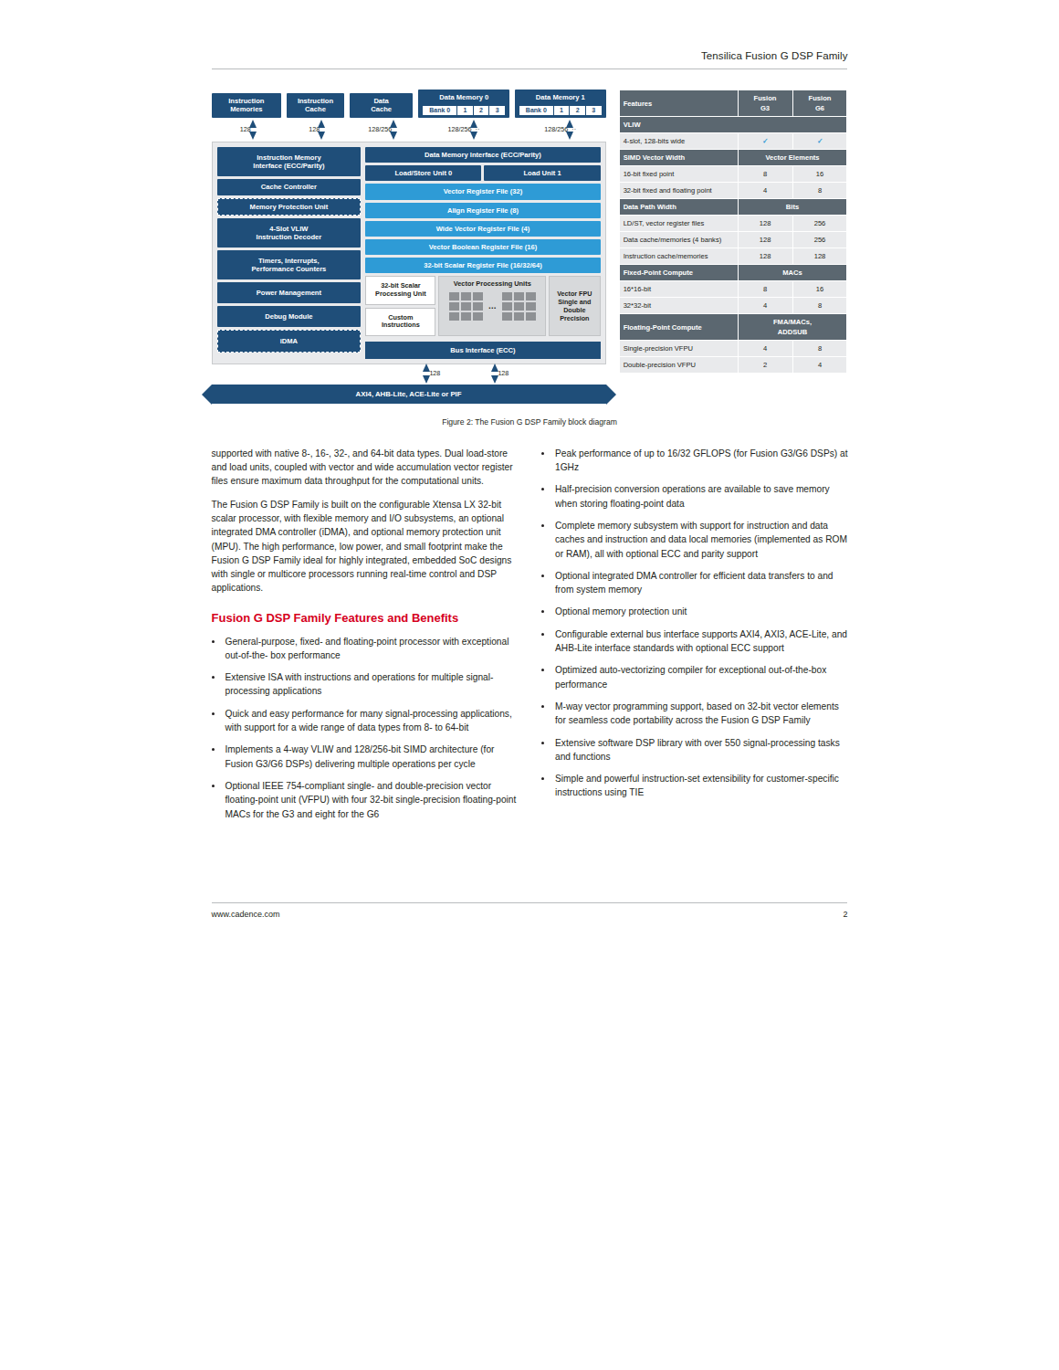Tensilica Fusion G DSP Family
Instruction
Memories
Instruction
Cache
Data
Cache
Data Memory 0
Bank 0123
Data Memory 1
Bank 0123
128
128
128/256
128/256 ··
128/256 ··
Instruction Memory
Interface (ECC/Parity)
Cache Controller
Memory Protection Unit
4-Slot VLIW
Instruction Decoder
Timers, Interrupts,
Performance Counters
Power Management
Debug Module
iDMA
Data Memory Interface (ECC/Parity)
Load/Store Unit 0
Load Unit 1
Vector Register File (32)
Align Register File (8)
Wide Vector Register File (4)
Vector Boolean Register File (16)
32-bit Scalar Register File (16/32/64)
32-bit Scalar
Processing Unit
Custom
Instructions
Vector Processing Units
…
Vector FPU
Single and
Double
Precision
Bus Interface (ECC)
128
128
AXI4, AHB-Lite, ACE-Lite or PIF
| Features | Fusion G3 | Fusion G6 |
| --- | --- | --- |
| VLIW |
| 4-slot, 128-bits wide | ✓ | ✓ |
| SIMD Vector Width | Vector Elements |
| 16-bit fixed point | 8 | 16 |
| 32-bit fixed and floating point | 4 | 8 |
| Data Path Width | Bits |
| LD/ST, vector register files | 128 | 256 |
| Data cache/memories (4 banks) | 128 | 256 |
| Instruction cache/memories | 128 | 128 |
| Fixed-Point Compute | MACs |
| 16*16-bit | 8 | 16 |
| 32*32-bit | 4 | 8 |
| Floating-Point Compute | FMA/MACs, ADDSUB |
| Single-precision VFPU | 4 | 8 |
| Double-precision VFPU | 2 | 4 |
Figure 2: The Fusion G DSP Family block diagram
supported with native 8-, 16-, 32-, and 64-bit data types. Dual load-store and load units, coupled with vector and wide accumulation vector register files ensure maximum data throughput for the computational units.
The Fusion G DSP Family is built on the configurable Xtensa LX 32-bit scalar processor, with flexible memory and I/O subsystems, an optional integrated DMA controller (iDMA), and optional memory protection unit (MPU). The high performance, low power, and small footprint make the Fusion G DSP Family ideal for highly integrated, embedded SoC designs with single or multicore processors running real-time control and DSP applications.
Fusion G DSP Family Features and Benefits
General-purpose, fixed- and floating-point processor with exceptional out-of-the- box performance
Extensive ISA with instructions and operations for multiple signal-processing applications
Quick and easy performance for many signal-processing applications, with support for a wide range of data types from 8- to 64-bit
Implements a 4-way VLIW and 128/256-bit SIMD architecture (for Fusion G3/G6 DSPs) delivering multiple operations per cycle
Optional IEEE 754-compliant single- and double-precision vector floating-point unit (VFPU) with four 32-bit single-precision floating-point MACs for the G3 and eight for the G6
Peak performance of up to 16/32 GFLOPS (for Fusion G3/G6 DSPs) at 1GHz
Half-precision conversion operations are available to save memory when storing floating-point data
Complete memory subsystem with support for instruction and data caches and instruction and data local memories (implemented as ROM or RAM), all with optional ECC and parity support
Optional integrated DMA controller for efficient data transfers to and from system memory
Optional memory protection unit
Configurable external bus interface supports AXI4, AXI3, ACE-Lite, and AHB-Lite interface standards with optional ECC support
Optimized auto-vectorizing compiler for exceptional out-of-the-box performance
M-way vector programming support, based on 32-bit vector elements for seamless code portability across the Fusion G DSP Family
Extensive software DSP library with over 550 signal-processing tasks and functions
Simple and powerful instruction-set extensibility for customer-specific instructions using TIE
www.cadence.com 2